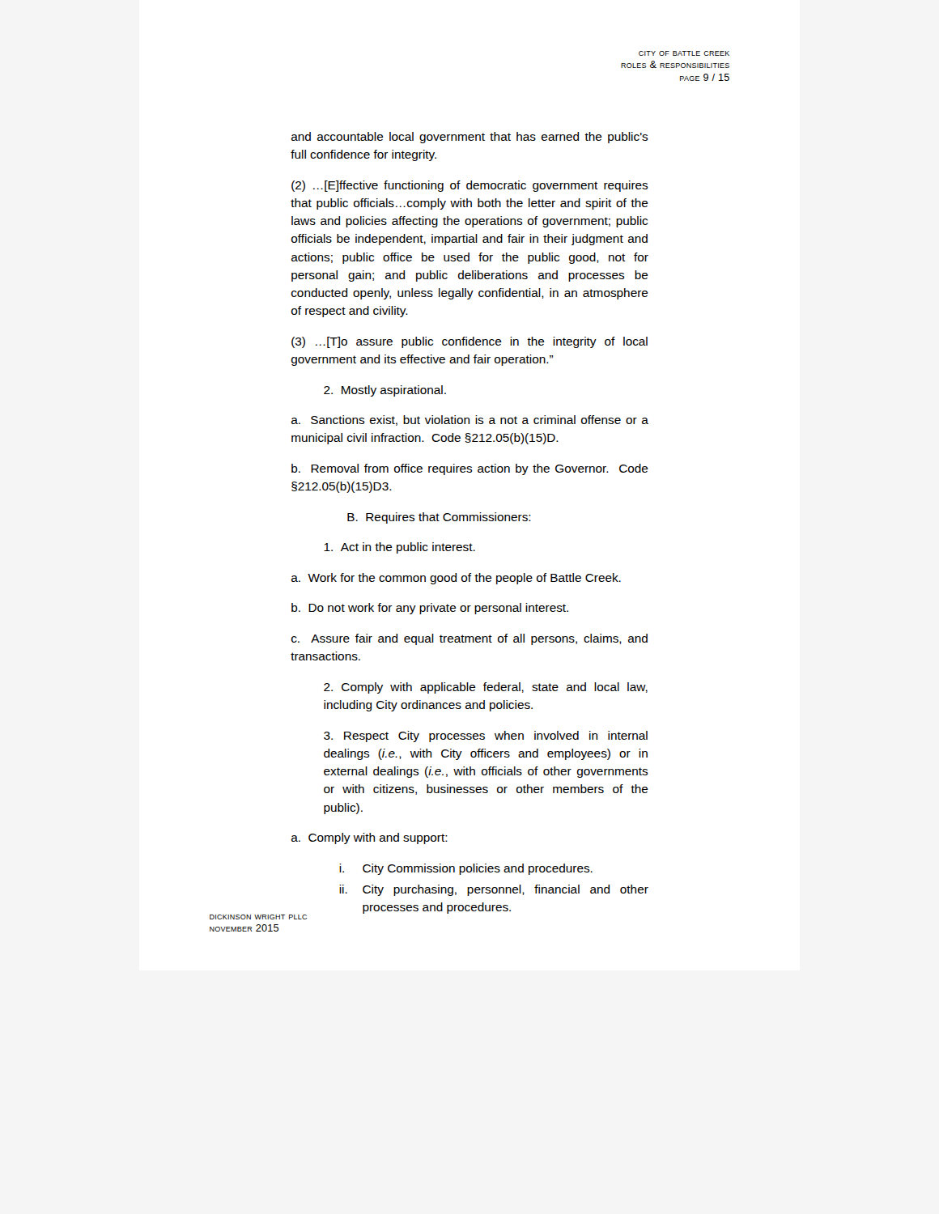City of Battle Creek Roles & Responsibilities Page 9 / 15
and accountable local government that has earned the public's full confidence for integrity.
(2) …[E]ffective functioning of democratic government requires that public officials…comply with both the letter and spirit of the laws and policies affecting the operations of government; public officials be independent, impartial and fair in their judgment and actions; public office be used for the public good, not for personal gain; and public deliberations and processes be conducted openly, unless legally confidential, in an atmosphere of respect and civility.
(3) …[T]o assure public confidence in the integrity of local government and its effective and fair operation.”
2. Mostly aspirational.
a. Sanctions exist, but violation is a not a criminal offense or a municipal civil infraction. Code §212.05(b)(15)D.
b. Removal from office requires action by the Governor. Code §212.05(b)(15)D3.
B. Requires that Commissioners:
1. Act in the public interest.
a. Work for the common good of the people of Battle Creek.
b. Do not work for any private or personal interest.
c. Assure fair and equal treatment of all persons, claims, and transactions.
2. Comply with applicable federal, state and local law, including City ordinances and policies.
3. Respect City processes when involved in internal dealings (i.e., with City officers and employees) or in external dealings (i.e., with officials of other governments or with citizens, businesses or other members of the public).
a. Comply with and support:
i. City Commission policies and procedures.
ii. City purchasing, personnel, financial and other processes and procedures.
Dickinson Wright PLLC November 2015